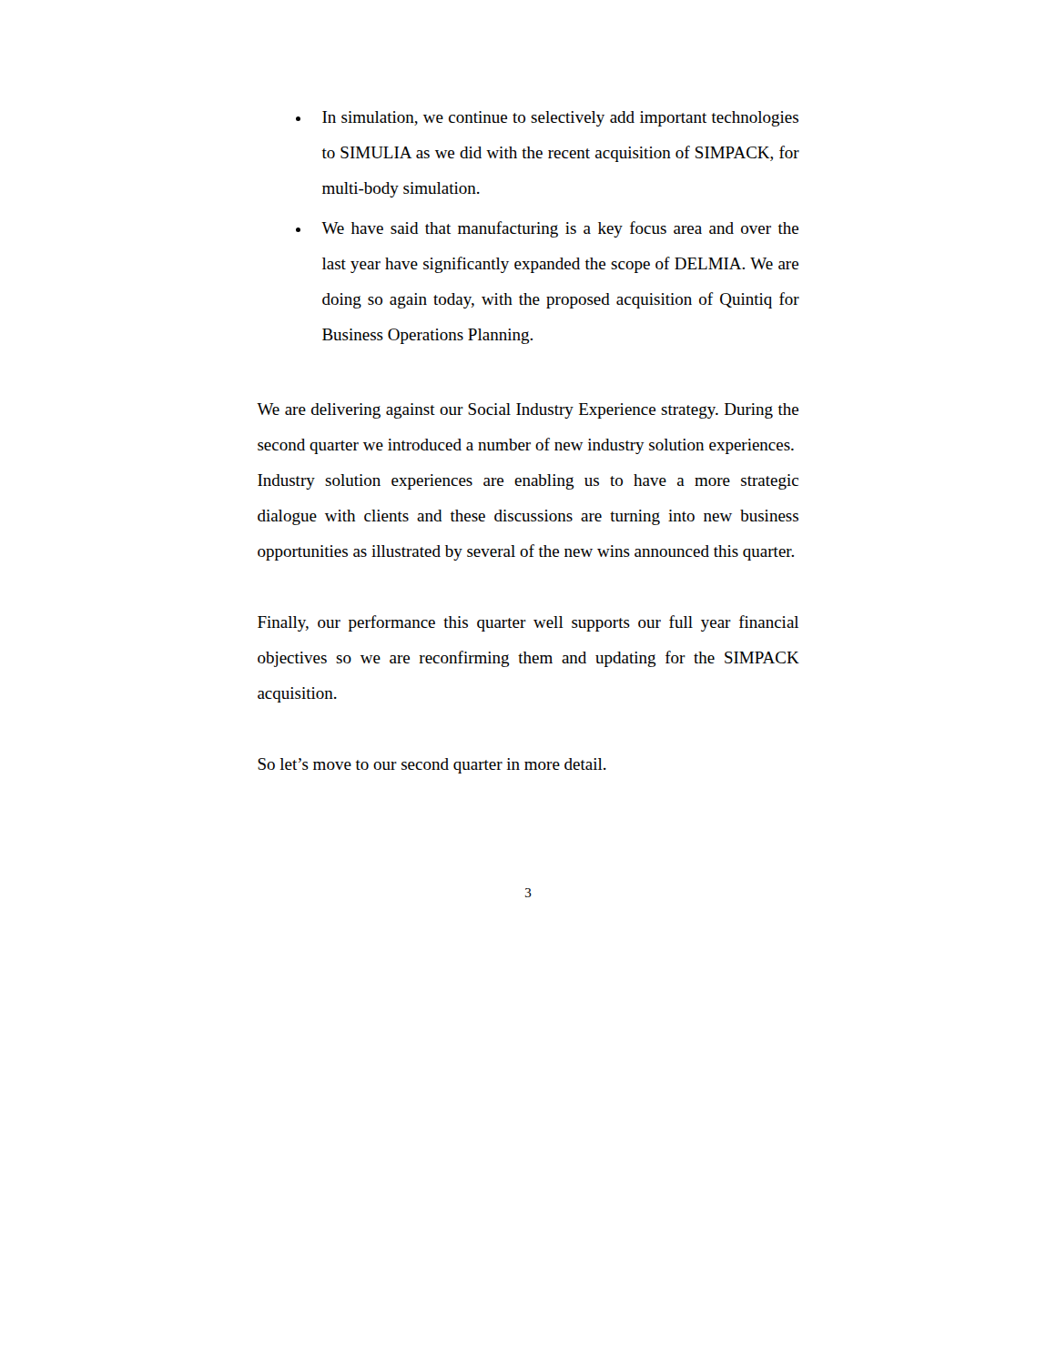In simulation, we continue to selectively add important technologies to SIMULIA as we did with the recent acquisition of SIMPACK, for multi-body simulation.
We have said that manufacturing is a key focus area and over the last year have significantly expanded the scope of DELMIA. We are doing so again today, with the proposed acquisition of Quintiq for Business Operations Planning.
We are delivering against our Social Industry Experience strategy. During the second quarter we introduced a number of new industry solution experiences. Industry solution experiences are enabling us to have a more strategic dialogue with clients and these discussions are turning into new business opportunities as illustrated by several of the new wins announced this quarter.
Finally, our performance this quarter well supports our full year financial objectives so we are reconfirming them and updating for the SIMPACK acquisition.
So let’s move to our second quarter in more detail.
3